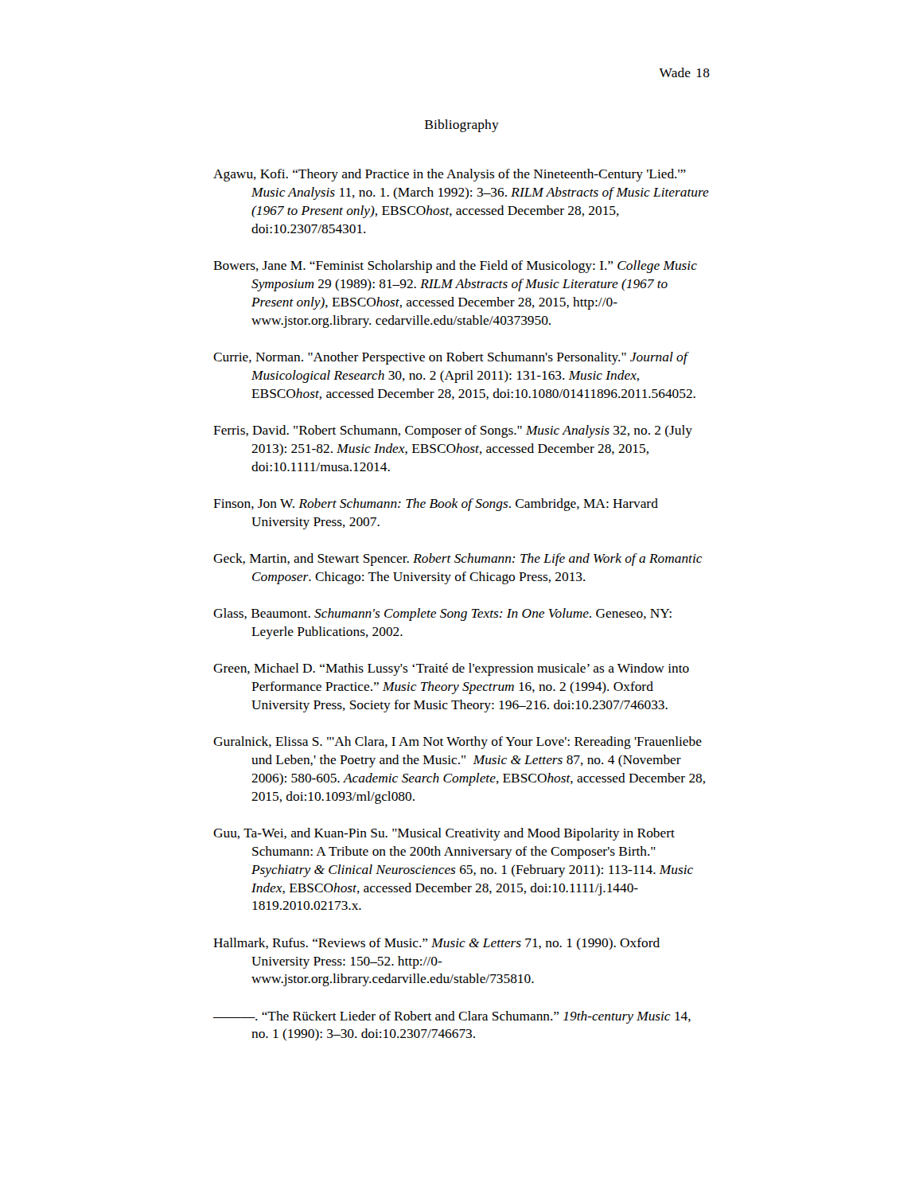Wade18
Bibliography
Agawu, Kofi. “Theory and Practice in the Analysis of the Nineteenth-Century 'Lied.'” Music Analysis 11, no. 1. (March 1992): 3–36. RILM Abstracts of Music Literature (1967 to Present only), EBSCOhost, accessed December 28, 2015, doi:10.2307/854301.
Bowers, Jane M. “Feminist Scholarship and the Field of Musicology: I.” College Music Symposium 29 (1989): 81–92. RILM Abstracts of Music Literature (1967 to Present only), EBSCOhost, accessed December 28, 2015, http://0-www.jstor.org.library. cedarville.edu/stable/40373950.
Currie, Norman. "Another Perspective on Robert Schumann's Personality." Journal of Musicological Research 30, no. 2 (April 2011): 131-163. Music Index, EBSCOhost, accessed December 28, 2015, doi:10.1080/01411896.2011.564052.
Ferris, David. "Robert Schumann, Composer of Songs." Music Analysis 32, no. 2 (July 2013): 251-82. Music Index, EBSCOhost, accessed December 28, 2015, doi:10.1111/musa.12014.
Finson, Jon W. Robert Schumann: The Book of Songs. Cambridge, MA: Harvard University Press, 2007.
Geck, Martin, and Stewart Spencer. Robert Schumann: The Life and Work of a Romantic Composer. Chicago: The University of Chicago Press, 2013.
Glass, Beaumont. Schumann's Complete Song Texts: In One Volume. Geneseo, NY: Leyerle Publications, 2002.
Green, Michael D. “Mathis Lussy's ‘Traité de l'expression musicale’ as a Window into Performance Practice.” Music Theory Spectrum 16, no. 2 (1994). Oxford University Press, Society for Music Theory: 196–216. doi:10.2307/746033.
Guralnick, Elissa S. "'Ah Clara, I Am Not Worthy of Your Love': Rereading 'Frauenliebe und Leben,' the Poetry and the Music." Music & Letters 87, no. 4 (November 2006): 580-605. Academic Search Complete, EBSCOhost, accessed December 28, 2015, doi:10.1093/ml/gcl080.
Guu, Ta-Wei, and Kuan-Pin Su. "Musical Creativity and Mood Bipolarity in Robert Schumann: A Tribute on the 200th Anniversary of the Composer's Birth." Psychiatry & Clinical Neurosciences 65, no. 1 (February 2011): 113-114. Music Index, EBSCOhost, accessed December 28, 2015, doi:10.1111/j.1440-1819.2010.02173.x.
Hallmark, Rufus. “Reviews of Music.” Music & Letters 71, no. 1 (1990). Oxford University Press: 150–52. http://0-www.jstor.org.library.cedarville.edu/stable/735810.
———. “The Rückert Lieder of Robert and Clara Schumann.” 19th-century Music 14, no. 1 (1990): 3–30. doi:10.2307/746673.